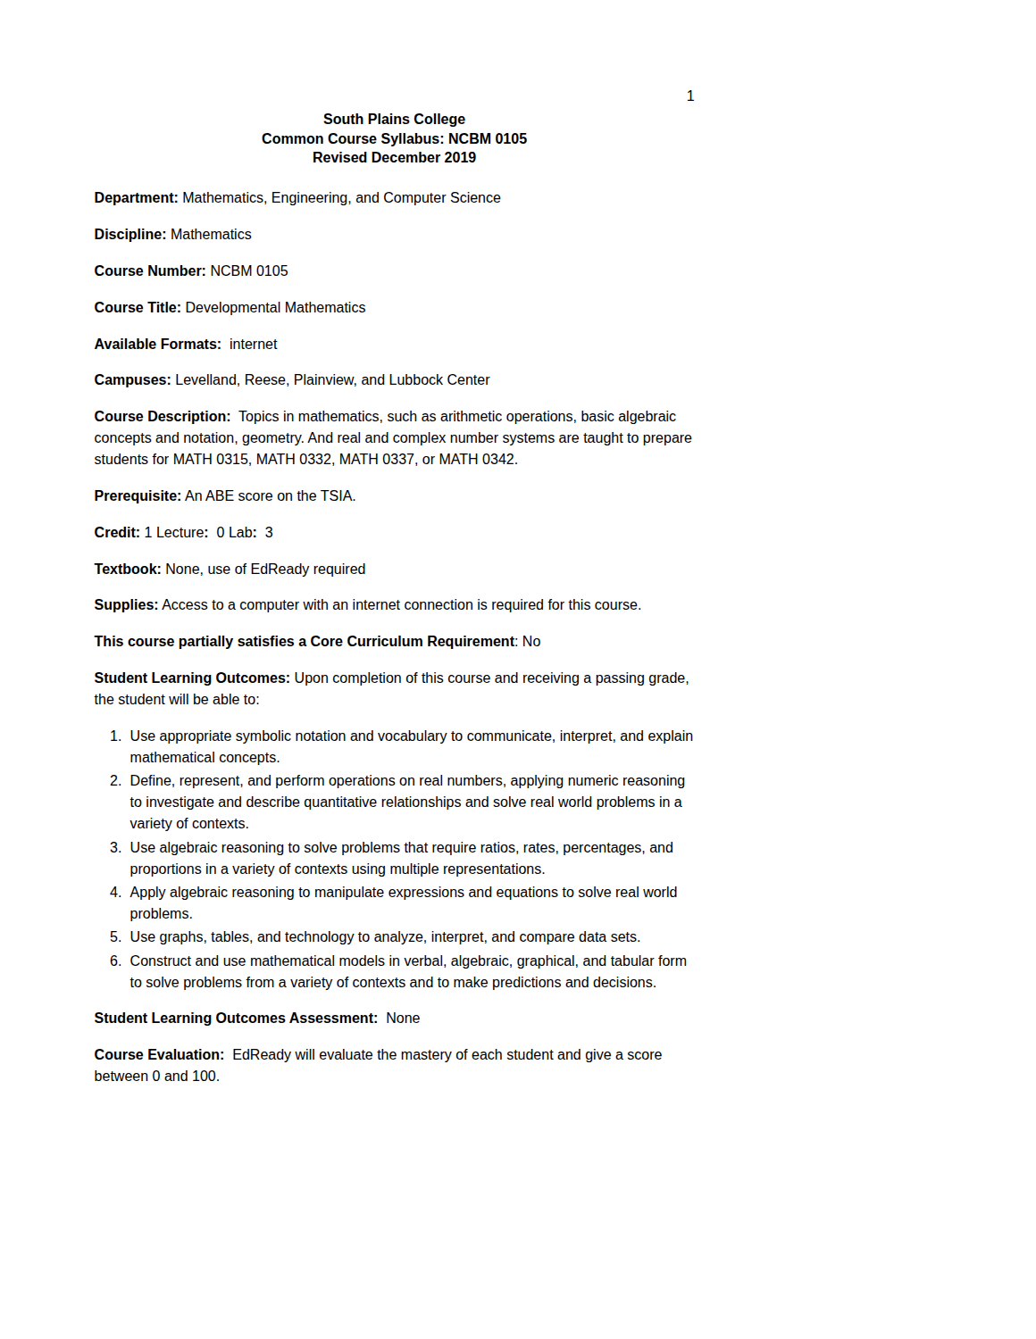1
South Plains College
Common Course Syllabus: NCBM 0105
Revised December 2019
Department: Mathematics, Engineering, and Computer Science
Discipline: Mathematics
Course Number: NCBM 0105
Course Title: Developmental Mathematics
Available Formats: internet
Campuses: Levelland, Reese, Plainview, and Lubbock Center
Course Description: Topics in mathematics, such as arithmetic operations, basic algebraic concepts and notation, geometry. And real and complex number systems are taught to prepare students for MATH 0315, MATH 0332, MATH 0337, or MATH 0342.
Prerequisite: An ABE score on the TSIA.
Credit: 1 Lecture: 0 Lab: 3
Textbook: None, use of EdReady required
Supplies: Access to a computer with an internet connection is required for this course.
This course partially satisfies a Core Curriculum Requirement: No
Student Learning Outcomes: Upon completion of this course and receiving a passing grade, the student will be able to:
Use appropriate symbolic notation and vocabulary to communicate, interpret, and explain mathematical concepts.
Define, represent, and perform operations on real numbers, applying numeric reasoning to investigate and describe quantitative relationships and solve real world problems in a variety of contexts.
Use algebraic reasoning to solve problems that require ratios, rates, percentages, and proportions in a variety of contexts using multiple representations.
Apply algebraic reasoning to manipulate expressions and equations to solve real world problems.
Use graphs, tables, and technology to analyze, interpret, and compare data sets.
Construct and use mathematical models in verbal, algebraic, graphical, and tabular form to solve problems from a variety of contexts and to make predictions and decisions.
Student Learning Outcomes Assessment: None
Course Evaluation: EdReady will evaluate the mastery of each student and give a score between 0 and 100.